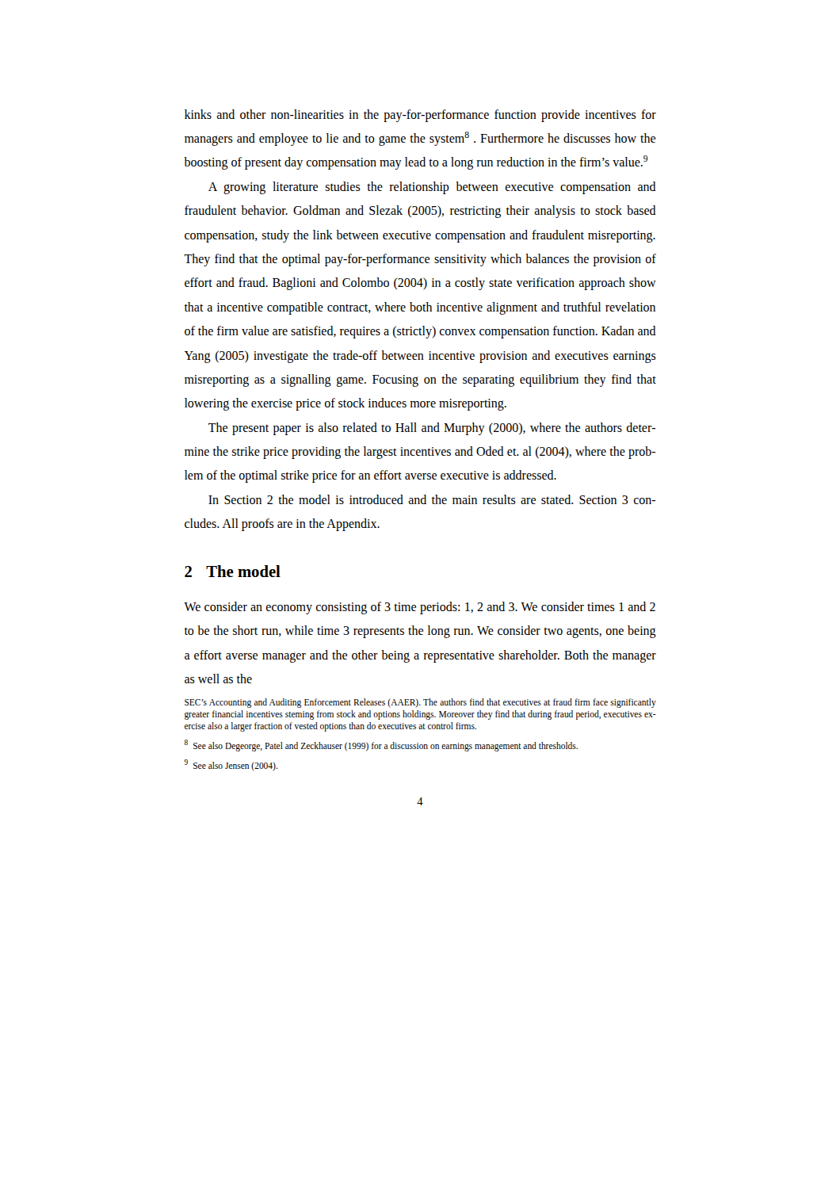kinks and other non-linearities in the pay-for-performance function provide incentives for managers and employee to lie and to game the system8 . Furthermore he discusses how the boosting of present day compensation may lead to a long run reduction in the firm’s value.9
A growing literature studies the relationship between executive compensation and fraudulent behavior. Goldman and Slezak (2005), restricting their analysis to stock based compensation, study the link between executive compensation and fraudulent misreporting. They find that the optimal pay-for-performance sensitivity which balances the provision of effort and fraud. Baglioni and Colombo (2004) in a costly state verification approach show that a incentive compatible contract, where both incentive alignment and truthful revelation of the firm value are satisfied, requires a (strictly) convex compensation function. Kadan and Yang (2005) investigate the trade-off between incentive provision and executives earnings misreporting as a signalling game. Focusing on the separating equilibrium they find that lowering the exercise price of stock induces more misreporting.
The present paper is also related to Hall and Murphy (2000), where the authors determine the strike price providing the largest incentives and Oded et. al (2004), where the problem of the optimal strike price for an effort averse executive is addressed.
In Section 2 the model is introduced and the main results are stated. Section 3 concludes. All proofs are in the Appendix.
2 The model
We consider an economy consisting of 3 time periods: 1, 2 and 3. We consider times 1 and 2 to be the short run, while time 3 represents the long run. We consider two agents, one being a effort averse manager and the other being a representative shareholder. Both the manager as well as the
SEC’s Accounting and Auditing Enforcement Releases (AAER). The authors find that executives at fraud firm face significantly greater financial incentives steming from stock and options holdings. Moreover they find that during fraud period, executives exercise also a larger fraction of vested options than do executives at control firms.
8 See also Degeorge, Patel and Zeckhauser (1999) for a discussion on earnings management and thresholds.
9 See also Jensen (2004).
4